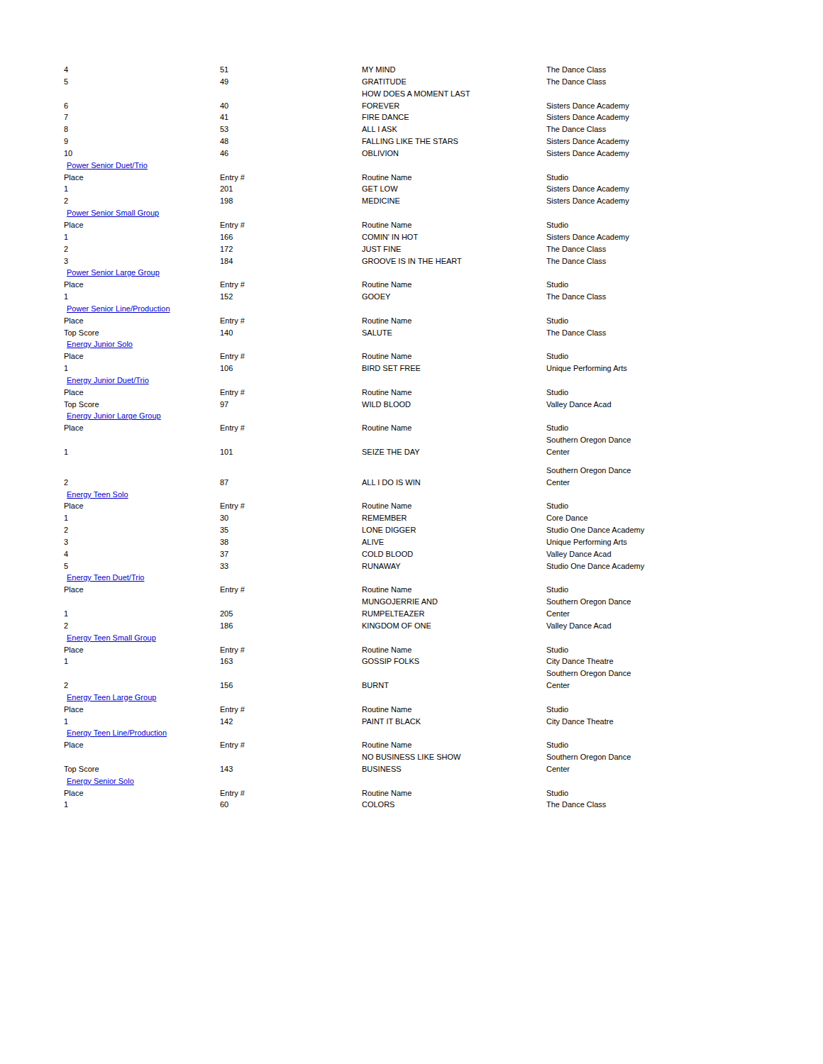| 4 | 51 | MY MIND | The Dance Class |
| 5 | 49 | GRATITUDE | The Dance Class |
| | | HOW DOES A MOMENT LAST | |
| 6 | 40 | FOREVER | Sisters Dance Academy |
| 7 | 41 | FIRE DANCE | Sisters Dance Academy |
| 8 | 53 | ALL I ASK | The Dance Class |
| 9 | 48 | FALLING LIKE THE STARS | Sisters Dance Academy |
| 10 | 46 | OBLIVION | Sisters Dance Academy |
| Power Senior Duet/Trio | | | |
| Place | Entry # | Routine Name | Studio |
| 1 | 201 | GET LOW | Sisters Dance Academy |
| 2 | 198 | MEDICINE | Sisters Dance Academy |
| Power Senior Small Group | | | |
| Place | Entry # | Routine Name | Studio |
| 1 | 166 | COMIN' IN HOT | Sisters Dance Academy |
| 2 | 172 | JUST FINE | The Dance Class |
| 3 | 184 | GROOVE IS IN THE HEART | The Dance Class |
| Power Senior Large Group | | | |
| Place | Entry # | Routine Name | Studio |
| 1 | 152 | GOOEY | The Dance Class |
| Power Senior Line/Production | | | |
| Place | Entry # | Routine Name | Studio |
| Top Score | 140 | SALUTE | The Dance Class |
| Energy Junior Solo | | | |
| Place | Entry # | Routine Name | Studio |
| 1 | 106 | BIRD SET FREE | Unique Performing Arts |
| Energy Junior Duet/Trio | | | |
| Place | Entry # | Routine Name | Studio |
| Top Score | 97 | WILD BLOOD | Valley Dance Acad |
| Energy Junior Large Group | | | |
| Place | Entry # | Routine Name | Studio |
| | | | Southern Oregon Dance |
| 1 | 101 | SEIZE THE DAY | Center |
| | | | Southern Oregon Dance |
| 2 | 87 | ALL I DO IS WIN | Center |
| Energy Teen Solo | | | |
| Place | Entry # | Routine Name | Studio |
| 1 | 30 | REMEMBER | Core Dance |
| 2 | 35 | LONE DIGGER | Studio One Dance Academy |
| 3 | 38 | ALIVE | Unique Performing Arts |
| 4 | 37 | COLD BLOOD | Valley Dance Acad |
| 5 | 33 | RUNAWAY | Studio One Dance Academy |
| Energy Teen Duet/Trio | | | |
| Place | Entry # | Routine Name | Studio |
| | | MUNGOJERRIE AND | Southern Oregon Dance |
| 1 | 205 | RUMPELTEAZER | Center |
| 2 | 186 | KINGDOM OF ONE | Valley Dance Acad |
| Energy Teen Small Group | | | |
| Place | Entry # | Routine Name | Studio |
| 1 | 163 | GOSSIP FOLKS | City Dance Theatre |
| | | | Southern Oregon Dance |
| 2 | 156 | BURNT | Center |
| Energy Teen Large Group | | | |
| Place | Entry # | Routine Name | Studio |
| 1 | 142 | PAINT IT BLACK | City Dance Theatre |
| Energy Teen Line/Production | | | |
| Place | Entry # | Routine Name | Studio |
| | | NO BUSINESS LIKE SHOW | Southern Oregon Dance |
| Top Score | 143 | BUSINESS | Center |
| Energy Senior Solo | | | |
| Place | Entry # | Routine Name | Studio |
| 1 | 60 | COLORS | The Dance Class |